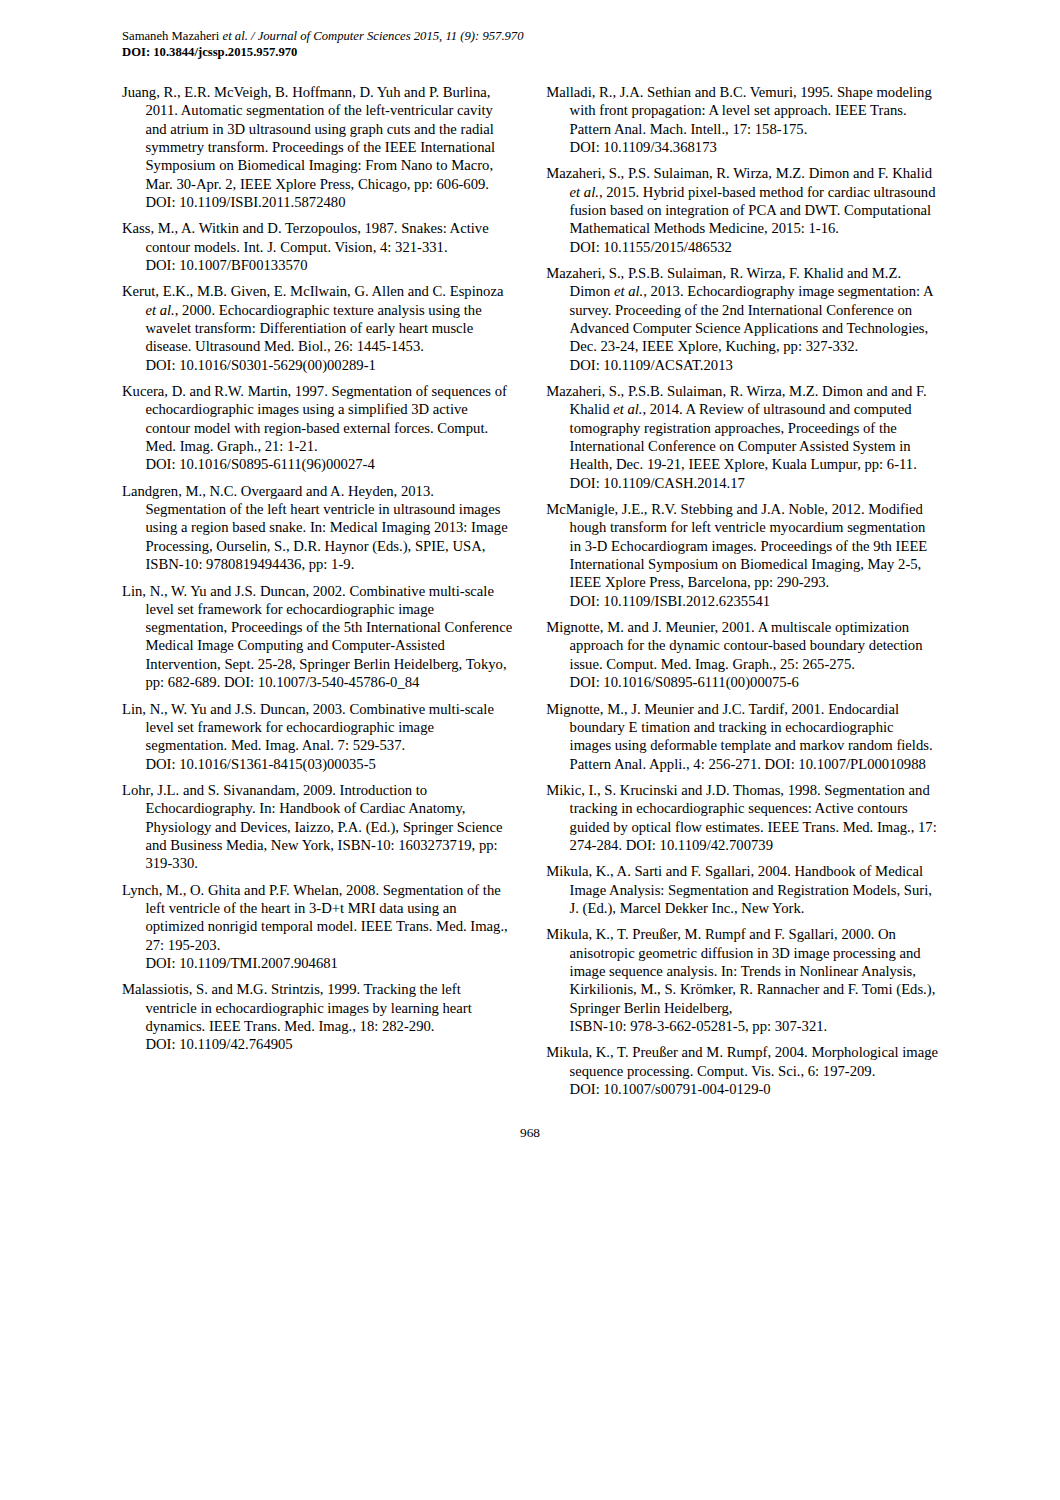Samaneh Mazaheri et al. / Journal of Computer Sciences 2015, 11 (9): 957.970
DOI: 10.3844/jcssp.2015.957.970
Juang, R., E.R. McVeigh, B. Hoffmann, D. Yuh and P. Burlina, 2011. Automatic segmentation of the left-ventricular cavity and atrium in 3D ultrasound using graph cuts and the radial symmetry transform. Proceedings of the IEEE International Symposium on Biomedical Imaging: From Nano to Macro, Mar. 30-Apr. 2, IEEE Xplore Press, Chicago, pp: 606-609. DOI: 10.1109/ISBI.2011.5872480
Kass, M., A. Witkin and D. Terzopoulos, 1987. Snakes: Active contour models. Int. J. Comput. Vision, 4: 321-331. DOI: 10.1007/BF00133570
Kerut, E.K., M.B. Given, E. McIlwain, G. Allen and C. Espinoza et al., 2000. Echocardiographic texture analysis using the wavelet transform: Differentiation of early heart muscle disease. Ultrasound Med. Biol., 26: 1445-1453.
DOI: 10.1016/S0301-5629(00)00289-1
Kucera, D. and R.W. Martin, 1997. Segmentation of sequences of echocardiographic images using a simplified 3D active contour model with region-based external forces. Comput. Med. Imag. Graph., 21: 1-21. DOI: 10.1016/S0895-6111(96)00027-4
Landgren, M., N.C. Overgaard and A. Heyden, 2013. Segmentation of the left heart ventricle in ultrasound images using a region based snake. In: Medical Imaging 2013: Image Processing, Ourselin, S., D.R. Haynor (Eds.), SPIE, USA,
ISBN-10: 9780819494436, pp: 1-9.
Lin, N., W. Yu and J.S. Duncan, 2002. Combinative multi-scale level set framework for echocardiographic image segmentation, Proceedings of the 5th International Conference Medical Image Computing and Computer-Assisted Intervention, Sept. 25-28, Springer Berlin Heidelberg, Tokyo, pp: 682-689. DOI: 10.1007/3-540-45786-0_84
Lin, N., W. Yu and J.S. Duncan, 2003. Combinative multi-scale level set framework for echocardiographic image segmentation. Med. Imag. Anal. 7: 529-537. DOI: 10.1016/S1361-8415(03)00035-5
Lohr, J.L. and S. Sivanandam, 2009. Introduction to Echocardiography. In: Handbook of Cardiac Anatomy, Physiology and Devices, Iaizzo, P.A. (Ed.), Springer Science and Business Media, New York, ISBN-10: 1603273719, pp: 319-330.
Lynch, M., O. Ghita and P.F. Whelan, 2008. Segmentation of the left ventricle of the heart in 3-D+t MRI data using an optimized nonrigid temporal model. IEEE Trans. Med. Imag., 27: 195-203.
DOI: 10.1109/TMI.2007.904681
Malassiotis, S. and M.G. Strintzis, 1999. Tracking the left ventricle in echocardiographic images by learning heart dynamics. IEEE Trans. Med. Imag., 18: 282-290. DOI: 10.1109/42.764905
Malladi, R., J.A. Sethian and B.C. Vemuri, 1995. Shape modeling with front propagation: A level set approach. IEEE Trans. Pattern Anal. Mach. Intell., 17: 158-175. DOI: 10.1109/34.368173
Mazaheri, S., P.S. Sulaiman, R. Wirza, M.Z. Dimon and F. Khalid et al., 2015. Hybrid pixel-based method for cardiac ultrasound fusion based on integration of PCA and DWT. Computational Mathematical Methods Medicine, 2015: 1-16.
DOI: 10.1155/2015/486532
Mazaheri, S., P.S.B. Sulaiman, R. Wirza, F. Khalid and M.Z. Dimon et al., 2013. Echocardiography image segmentation: A survey. Proceeding of the 2nd International Conference on Advanced Computer Science Applications and Technologies, Dec. 23-24, IEEE Xplore, Kuching, pp: 327-332.
DOI: 10.1109/ACSAT.2013
Mazaheri, S., P.S.B. Sulaiman, R. Wirza, M.Z. Dimon and and F. Khalid et al., 2014. A Review of ultrasound and computed tomography registration approaches, Proceedings of the International Conference on Computer Assisted System in Health, Dec. 19-21, IEEE Xplore, Kuala Lumpur, pp: 6-11. DOI: 10.1109/CASH.2014.17
McManigle, J.E., R.V. Stebbing and J.A. Noble, 2012. Modified hough transform for left ventricle myocardium segmentation in 3-D Echocardiogram images. Proceedings of the 9th IEEE International Symposium on Biomedical Imaging, May 2-5, IEEE Xplore Press, Barcelona, pp: 290-293.
DOI: 10.1109/ISBI.2012.6235541
Mignotte, M. and J. Meunier, 2001. A multiscale optimization approach for the dynamic contour-based boundary detection issue. Comput. Med. Imag. Graph., 25: 265-275.
DOI: 10.1016/S0895-6111(00)00075-6
Mignotte, M., J. Meunier and J.C. Tardif, 2001. Endocardial boundary E timation and tracking in echocardiographic images using deformable template and markov random fields. Pattern Anal. Appli., 4: 256-271. DOI: 10.1007/PL00010988
Mikic, I., S. Krucinski and J.D. Thomas, 1998. Segmentation and tracking in echocardiographic sequences: Active contours guided by optical flow estimates. IEEE Trans. Med. Imag., 17: 274-284. DOI: 10.1109/42.700739
Mikula, K., A. Sarti and F. Sgallari, 2004. Handbook of Medical Image Analysis: Segmentation and Registration Models, Suri, J. (Ed.), Marcel Dekker Inc., New York.
Mikula, K., T. Preußer, M. Rumpf and F. Sgallari, 2000. On anisotropic geometric diffusion in 3D image processing and image sequence analysis. In: Trends in Nonlinear Analysis, Kirkilionis, M., S. Krömker, R. Rannacher and F. Tomi (Eds.), Springer Berlin Heidelberg,
ISBN-10: 978-3-662-05281-5, pp: 307-321.
Mikula, K., T. Preußer and M. Rumpf, 2004. Morphological image sequence processing. Comput. Vis. Sci., 6: 197-209.
DOI: 10.1007/s00791-004-0129-0
968